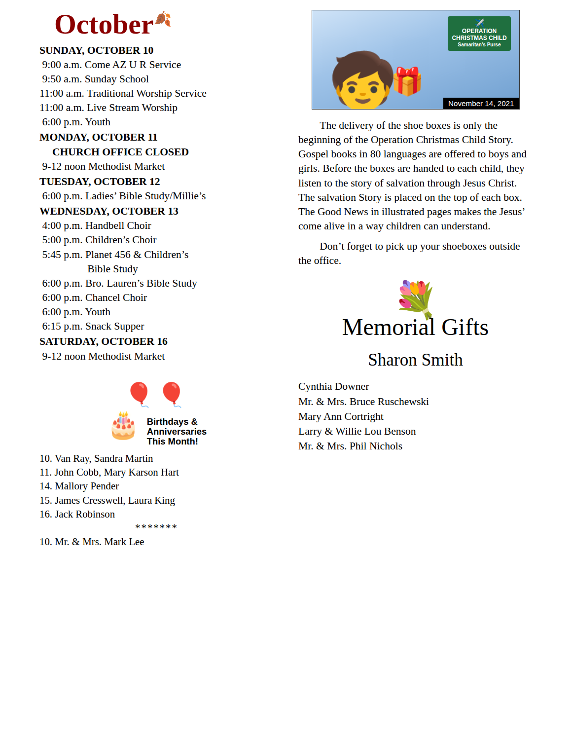October🍂
SUNDAY, OCTOBER 10
9:00 a.m. Come AZ U R Service
9:50 a.m. Sunday School
11:00 a.m. Traditional Worship Service
11:00 a.m. Live Stream Worship
6:00 p.m. Youth
MONDAY, OCTOBER 11
CHURCH OFFICE CLOSED
9-12 noon Methodist Market
TUESDAY, OCTOBER 12
6:00 p.m. Ladies’ Bible Study/Millie’s
WEDNESDAY, OCTOBER 13
4:00 p.m. Handbell Choir
5:00 p.m. Children’s Choir
5:45 p.m. Planet 456 & Children’s
Bible Study
6:00 p.m. Bro. Lauren’s Bible Study
6:00 p.m. Chancel Choir
6:00 p.m. Youth
6:15 p.m. Snack Supper
SATURDAY, OCTOBER 16
9-12 noon Methodist Market
🎈🎈
🎂 Birthdays &
Anniversaries
This Month!
10. Van Ray, Sandra Martin
11. John Cobb, Mary Karson Hart
14. Mallory Pender
15. James Cresswell, Laura King
16. Jack Robinson
*******
10. Mr. & Mrs. Mark Lee
🧒 🎁
✈️ OPERATION
CHRISTMAS CHILD
Samaritan’s Purse
November 14, 2021
The delivery of the shoe boxes is only the beginning of the Operation Christmas Child Story. Gospel books in 80 languages are offered to boys and girls. Before the boxes are handed to each child, they listen to the story of salvation through Jesus Christ. The salvation Story is placed on the top of each box. The Good News in illustrated pages makes the Jesus’ come alive in a way children can understand.
Don’t forget to pick up your shoeboxes outside the office.
💐
Memorial Gifts
Sharon Smith
Cynthia Downer
Mr. & Mrs. Bruce Ruschewski
Mary Ann Cortright
Larry & Willie Lou Benson
Mr. & Mrs. Phil Nichols